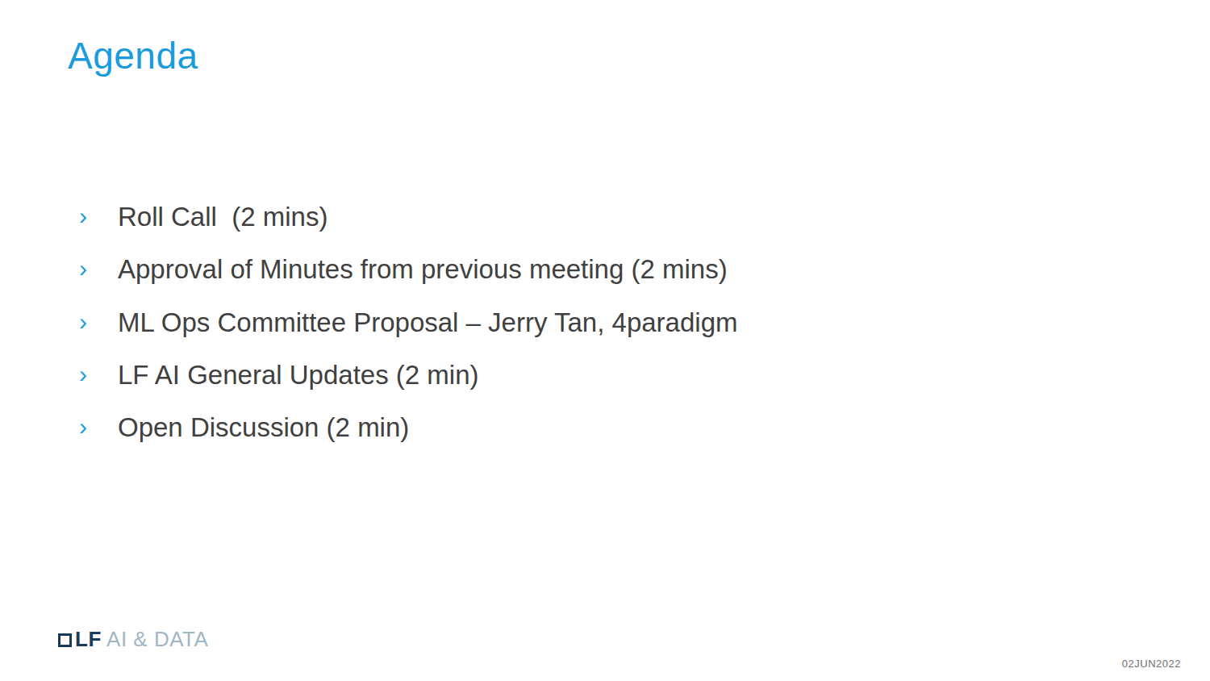Agenda
Roll Call (2 mins)
Approval of Minutes from previous meeting (2 mins)
ML Ops Committee Proposal – Jerry Tan, 4paradigm
LF AI General Updates (2 min)
Open Discussion (2 min)
LF AI & DATA
02JUN2022